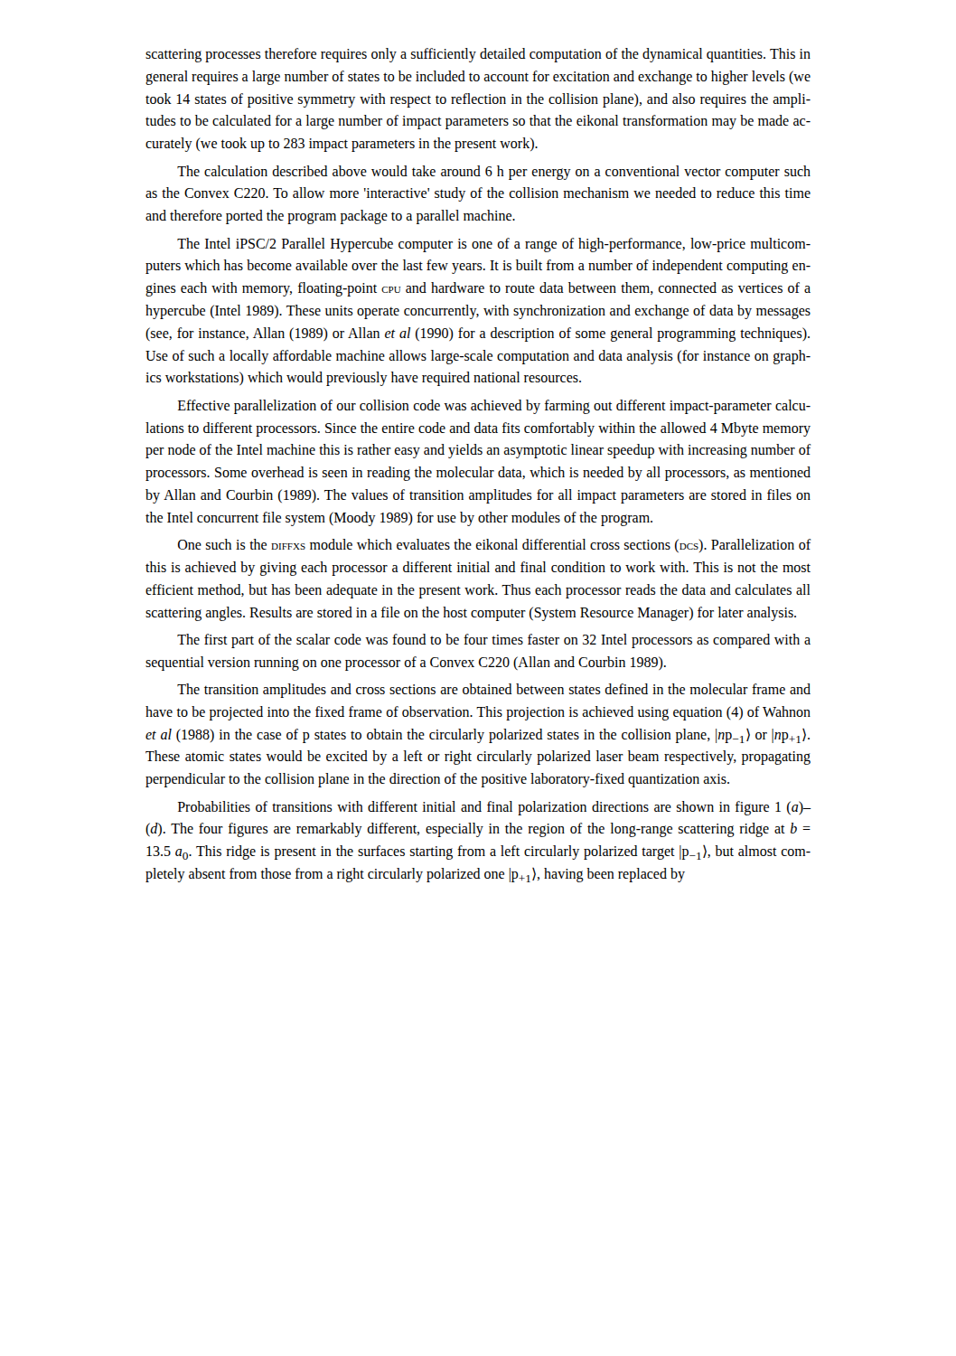scattering processes therefore requires only a sufficiently detailed computation of the dynamical quantities. This in general requires a large number of states to be included to account for excitation and exchange to higher levels (we took 14 states of positive symmetry with respect to reflection in the collision plane), and also requires the amplitudes to be calculated for a large number of impact parameters so that the eikonal transformation may be made accurately (we took up to 283 impact parameters in the present work).
The calculation described above would take around 6 h per energy on a conventional vector computer such as the Convex C220. To allow more 'interactive' study of the collision mechanism we needed to reduce this time and therefore ported the program package to a parallel machine.
The Intel iPSC/2 Parallel Hypercube computer is one of a range of high-performance, low-price multicomputers which has become available over the last few years. It is built from a number of independent computing engines each with memory, floating-point cpu and hardware to route data between them, connected as vertices of a hypercube (Intel 1989). These units operate concurrently, with synchronization and exchange of data by messages (see, for instance, Allan (1989) or Allan et al (1990) for a description of some general programming techniques). Use of such a locally affordable machine allows large-scale computation and data analysis (for instance on graphics workstations) which would previously have required national resources.
Effective parallelization of our collision code was achieved by farming out different impact-parameter calculations to different processors. Since the entire code and data fits comfortably within the allowed 4 Mbyte memory per node of the Intel machine this is rather easy and yields an asymptotic linear speedup with increasing number of processors. Some overhead is seen in reading the molecular data, which is needed by all processors, as mentioned by Allan and Courbin (1989). The values of transition amplitudes for all impact parameters are stored in files on the Intel concurrent file system (Moody 1989) for use by other modules of the program.
One such is the diffxs module which evaluates the eikonal differential cross sections (dcs). Parallelization of this is achieved by giving each processor a different initial and final condition to work with. This is not the most efficient method, but has been adequate in the present work. Thus each processor reads the data and calculates all scattering angles. Results are stored in a file on the host computer (System Resource Manager) for later analysis.
The first part of the scalar code was found to be four times faster on 32 Intel processors as compared with a sequential version running on one processor of a Convex C220 (Allan and Courbin 1989).
The transition amplitudes and cross sections are obtained between states defined in the molecular frame and have to be projected into the fixed frame of observation. This projection is achieved using equation (4) of Wahnon et al (1988) in the case of p states to obtain the circularly polarized states in the collision plane, |np−1⟩ or |np+1⟩. These atomic states would be excited by a left or right circularly polarized laser beam respectively, propagating perpendicular to the collision plane in the direction of the positive laboratory-fixed quantization axis.
Probabilities of transitions with different initial and final polarization directions are shown in figure 1 (a)–(d). The four figures are remarkably different, especially in the region of the long-range scattering ridge at b = 13.5 a0. This ridge is present in the surfaces starting from a left circularly polarized target |p−1⟩, but almost completely absent from those from a right circularly polarized one |p+1⟩, having been replaced by